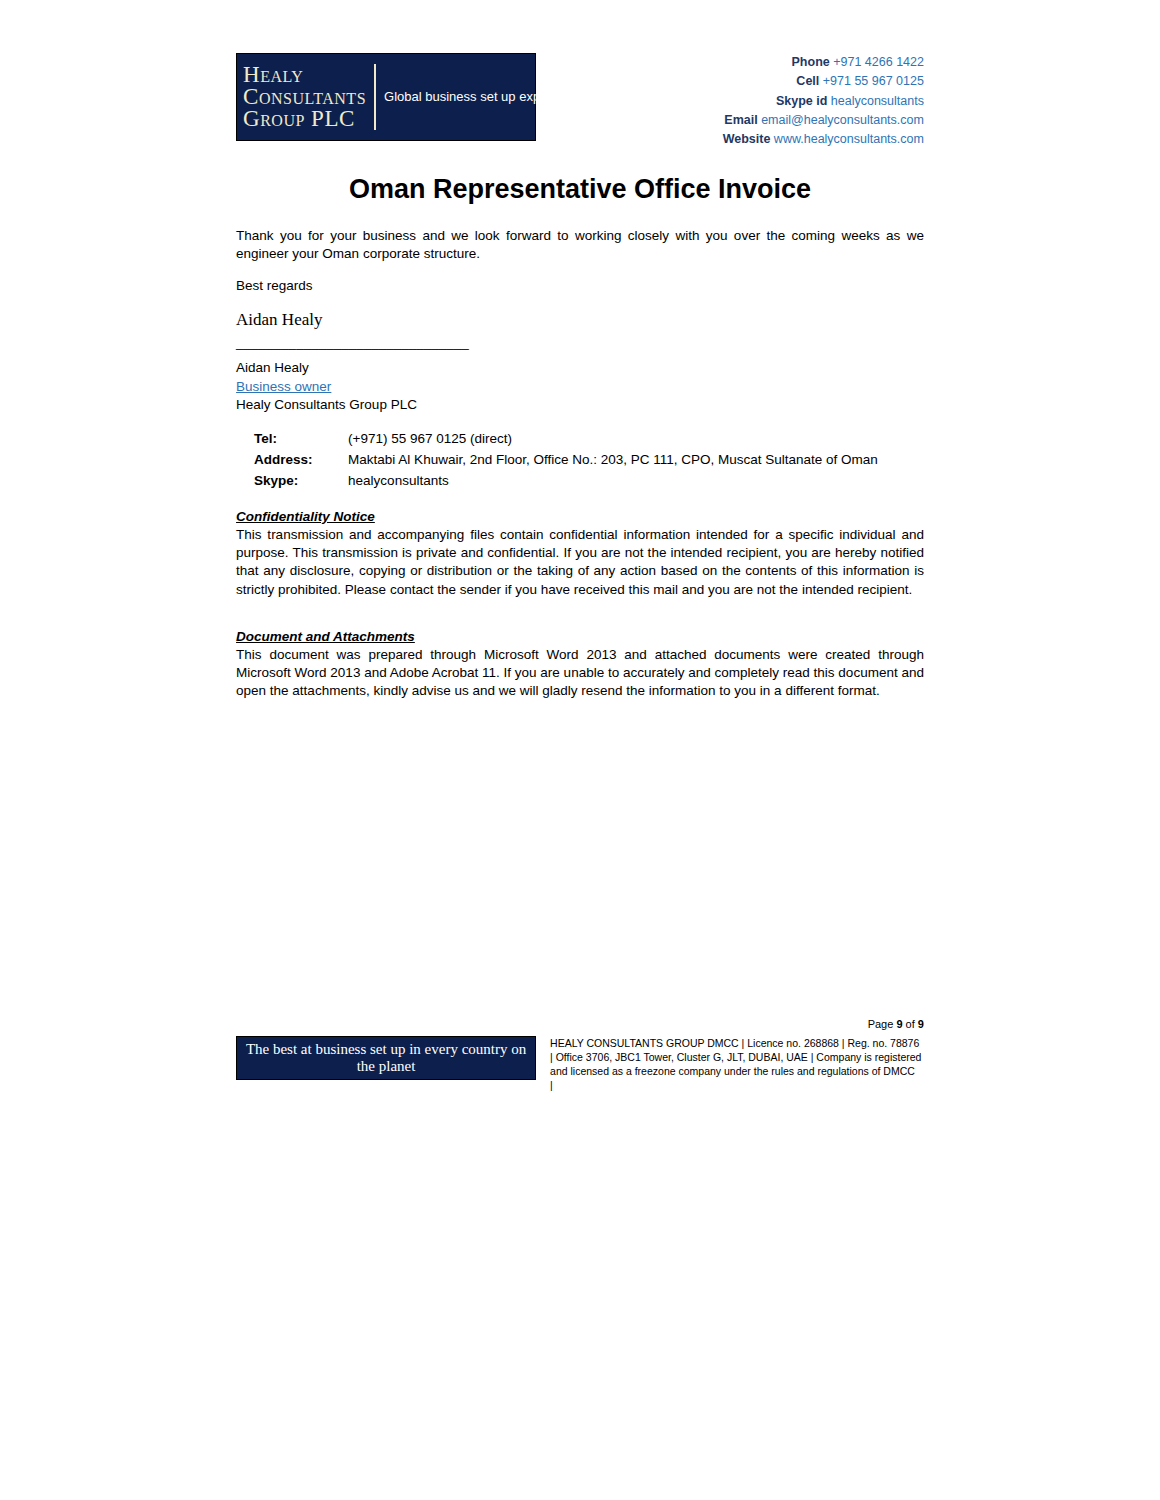Healy Consultants Group PLC
Global business set up experts
Phone +971 4266 1422
Cell +971 55 967 0125
Skype id healyconsultants
Email email@healyconsultants.com
Website www.healyconsultants.com
Oman Representative Office Invoice
Thank you for your business and we look forward to working closely with you over the coming weeks as we engineer your Oman corporate structure.
Best regards
Aidan Healy
_______________________________
Aidan Healy
Business owner
Healy Consultants Group PLC
| Tel: | (+971) 55 967 0125 (direct) |
| Address: | Maktabi Al Khuwair, 2nd Floor, Office No.: 203, PC 111, CPO, Muscat Sultanate of Oman |
| Skype: | healyconsultants |
Confidentiality Notice
This transmission and accompanying files contain confidential information intended for a specific individual and purpose. This transmission is private and confidential. If you are not the intended recipient, you are hereby notified that any disclosure, copying or distribution or the taking of any action based on the contents of this information is strictly prohibited. Please contact the sender if you have received this mail and you are not the intended recipient.
Document and Attachments
This document was prepared through Microsoft Word 2013 and attached documents were created through Microsoft Word 2013 and Adobe Acrobat 11. If you are unable to accurately and completely read this document and open the attachments, kindly advise us and we will gladly resend the information to you in a different format.
Page 9 of 9
The best at business set up in every country on the planet
HEALY CONSULTANTS GROUP DMCC | Licence no. 268868 | Reg. no. 78876 | Office 3706, JBC1 Tower, Cluster G, JLT, DUBAI, UAE | Company is registered and licensed as a freezone company under the rules and regulations of DMCC |